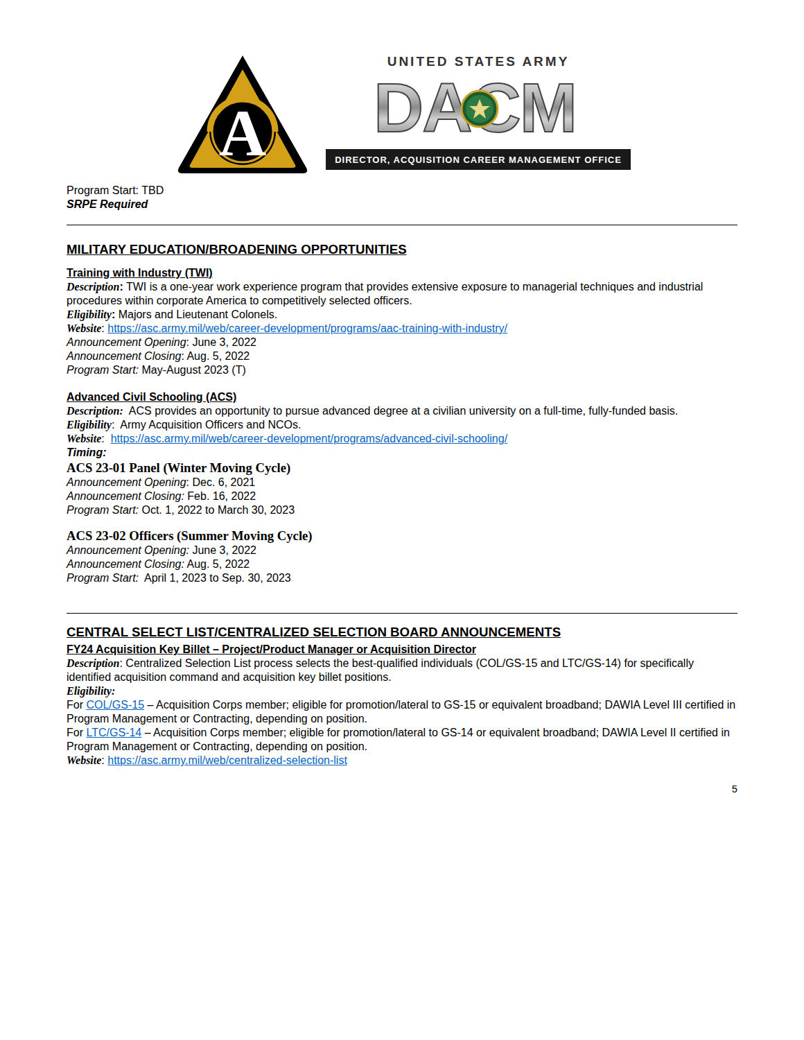A
UNITED STATES ARMY DACM DIRECTOR, ACQUISITION CAREER MANAGEMENT OFFICE
Program Start: TBD
SRPE Required
MILITARY EDUCATION/BROADENING OPPORTUNITIES
Training with Industry (TWI)
Description: TWI is a one-year work experience program that provides extensive exposure to managerial techniques and industrial procedures within corporate America to competitively selected officers.
Eligibility: Majors and Lieutenant Colonels.
Website: https://asc.army.mil/web/career-development/programs/aac-training-with-industry/
Announcement Opening: June 3, 2022
Announcement Closing: Aug. 5, 2022
Program Start: May-August 2023 (T)
Advanced Civil Schooling (ACS)
Description: ACS provides an opportunity to pursue advanced degree at a civilian university on a full-time, fully-funded basis.
Eligibility: Army Acquisition Officers and NCOs.
Website: https://asc.army.mil/web/career-development/programs/advanced-civil-schooling/
Timing:
ACS 23-01 Panel (Winter Moving Cycle)
Announcement Opening: Dec. 6, 2021
Announcement Closing: Feb. 16, 2022
Program Start: Oct. 1, 2022 to March 30, 2023
ACS 23-02 Officers (Summer Moving Cycle)
Announcement Opening: June 3, 2022
Announcement Closing: Aug. 5, 2022
Program Start: April 1, 2023 to Sep. 30, 2023
CENTRAL SELECT LIST/CENTRALIZED SELECTION BOARD ANNOUNCEMENTS
FY24 Acquisition Key Billet – Project/Product Manager or Acquisition Director
Description: Centralized Selection List process selects the best-qualified individuals (COL/GS-15 and LTC/GS-14) for specifically identified acquisition command and acquisition key billet positions.
Eligibility:
For COL/GS-15 – Acquisition Corps member; eligible for promotion/lateral to GS-15 or equivalent broadband; DAWIA Level III certified in Program Management or Contracting, depending on position.
For LTC/GS-14 – Acquisition Corps member; eligible for promotion/lateral to GS-14 or equivalent broadband; DAWIA Level II certified in Program Management or Contracting, depending on position.
Website: https://asc.army.mil/web/centralized-selection-list
5